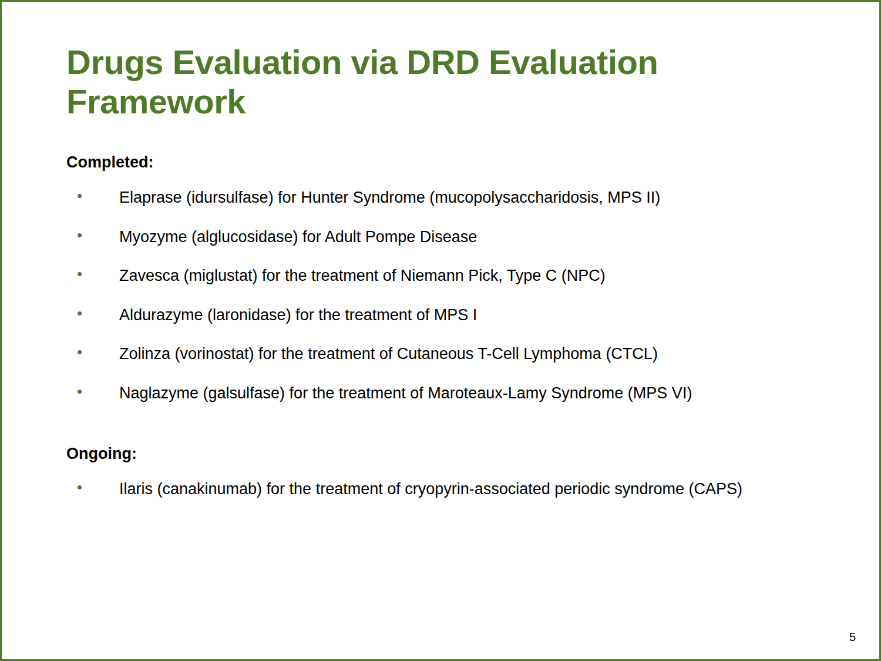Drugs Evaluation via DRD Evaluation
Framework
Completed:
Elaprase (idursulfase) for Hunter Syndrome (mucopolysaccharidosis, MPS II)
Myozyme (alglucosidase) for Adult Pompe Disease
Zavesca (miglustat) for the treatment of Niemann Pick, Type C (NPC)
Aldurazyme (laronidase) for the treatment of MPS I
Zolinza (vorinostat) for the treatment of Cutaneous T-Cell Lymphoma (CTCL)
Naglazyme (galsulfase) for the treatment of Maroteaux-Lamy Syndrome (MPS VI)
Ongoing:
Ilaris (canakinumab) for the treatment of cryopyrin-associated periodic syndrome (CAPS)
5